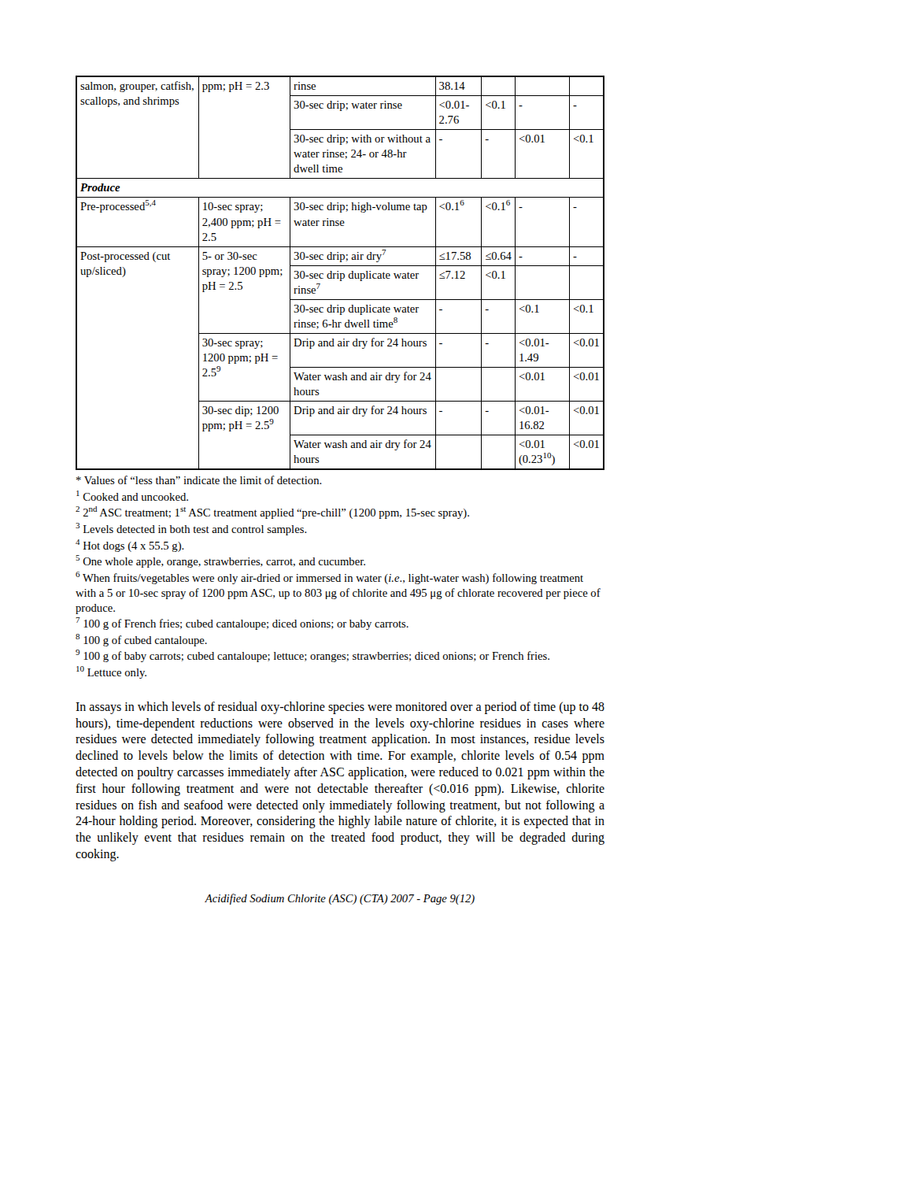| salmon, grouper, catfish, scallops, and shrimps | ppm; pH = 2.3 | rinse | 38.14 | | | |
| 30-sec drip; water rinse | <0.01-2.76 | <0.1 | - | - |
| 30-sec drip; with or without a water rinse; 24- or 48-hr dwell time | - | - | <0.01 | <0.1 |
| Produce |
| Pre-processed 5, 4 | 10-sec spray; 2,400 ppm; pH = 2.5 | 30-sec drip; high-volume tap water rinse | <0.1 6 | <0.1 6 | - | - |
| Post-processed (cut up/sliced) | 5- or 30-sec spray; 1200 ppm; pH = 2.5 | 30-sec drip; air dry 7 | ≤17.58 | ≤0.64 | - | - |
| 30-sec drip duplicate water rinse 7 | ≤7.12 | <0.1 | | |
| 30-sec drip duplicate water rinse; 6-hr dwell time 8 | - | - | <0.1 | <0.1 |
| 30-sec spray; 1200 ppm; pH = 2.5 9 | Drip and air dry for 24 hours | - | - | <0.01-1.49 | <0.01 |
| Water wash and air dry for 24 hours | | | <0.01 | <0.01 |
| 30-sec dip; 1200 ppm; pH = 2.5 9 | Drip and air dry for 24 hours | - | - | <0.01-16.82 | <0.01 |
| Water wash and air dry for 24 hours | | | <0.01 (0.23 10 ) | <0.01 |
* Values of “less than” indicate the limit of detection.
1 Cooked and uncooked.
2 2nd ASC treatment; 1st ASC treatment applied “pre-chill” (1200 ppm, 15-sec spray).
3 Levels detected in both test and control samples.
4 Hot dogs (4 x 55.5 g).
5 One whole apple, orange, strawberries, carrot, and cucumber.
6 When fruits/vegetables were only air-dried or immersed in water (i.e., light-water wash) following treatment with a 5 or 10-sec spray of 1200 ppm ASC, up to 803 μg of chlorite and 495 μg of chlorate recovered per piece of produce.
7 100 g of French fries; cubed cantaloupe; diced onions; or baby carrots.
8 100 g of cubed cantaloupe.
9 100 g of baby carrots; cubed cantaloupe; lettuce; oranges; strawberries; diced onions; or French fries.
10 Lettuce only.
In assays in which levels of residual oxy-chlorine species were monitored over a period of time (up to 48 hours), time-dependent reductions were observed in the levels oxy-chlorine residues in cases where residues were detected immediately following treatment application. In most instances, residue levels declined to levels below the limits of detection with time. For example, chlorite levels of 0.54 ppm detected on poultry carcasses immediately after ASC application, were reduced to 0.021 ppm within the first hour following treatment and were not detectable thereafter (<0.016 ppm). Likewise, chlorite residues on fish and seafood were detected only immediately following treatment, but not following a 24-hour holding period. Moreover, considering the highly labile nature of chlorite, it is expected that in the unlikely event that residues remain on the treated food product, they will be degraded during cooking.
Acidified Sodium Chlorite (ASC) (CTA) 2007 - Page 9(12)